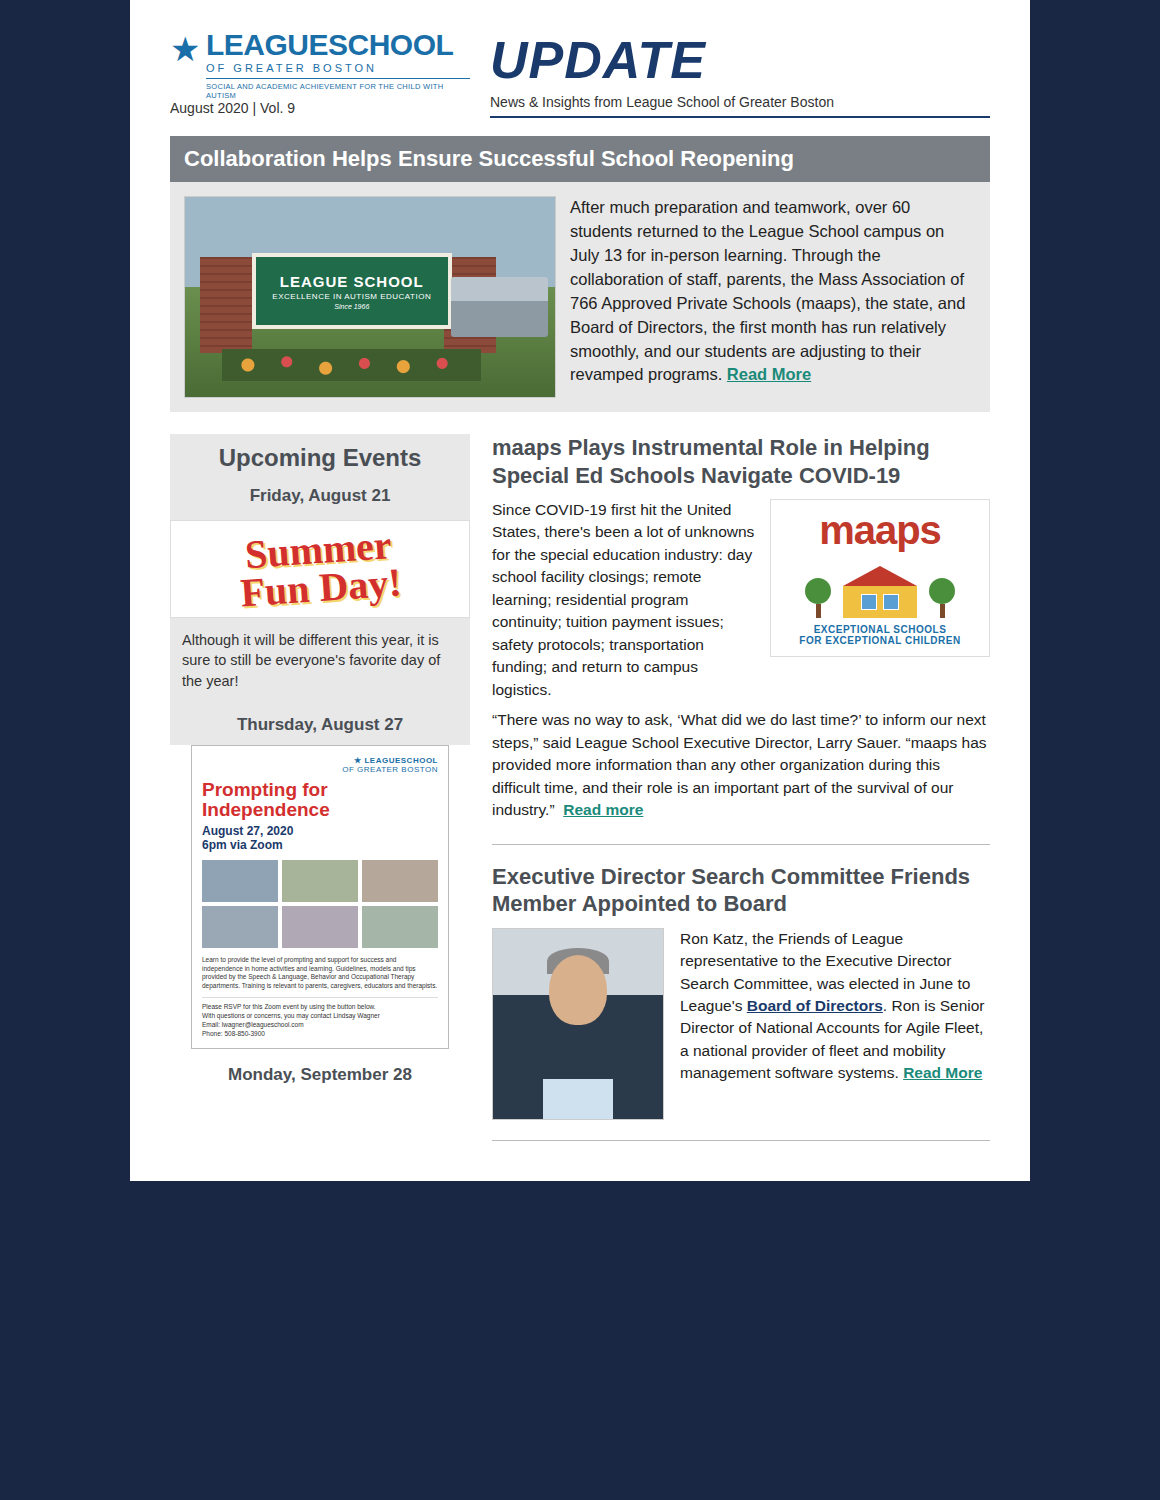★
LEAGUE SCHOOL
OF GREATER BOSTON
SOCIAL AND ACADEMIC ACHIEVEMENT FOR THE CHILD WITH AUTISM
UPDATE
News & Insights from League School of Greater Boston
August 2020 | Vol. 9
Collaboration Helps Ensure Successful School Reopening
LEAGUE SCHOOL
EXCELLENCE IN AUTISM EDUCATION
Since 1966
After much preparation and teamwork, over 60 students returned to the League School campus on July 13 for in-person learning. Through the collaboration of staff, parents, the Mass Association of 766 Approved Private Schools (maaps), the state, and Board of Directors, the first month has run relatively smoothly, and our students are adjusting to their revamped programs. Read More
Upcoming Events
Friday, August 21
Summer
Fun Day!
Although it will be different this year, it is sure to still be everyone's favorite day of the year!
Thursday, August 27
★ LEAGUESCHOOL
OF GREATER BOSTON
Prompting for
Independence
August 27, 2020
6pm via Zoom
Learn to provide the level of prompting and support for success and independence in home activities and learning. Guidelines, models and tips provided by the Speech & Language, Behavior and Occupational Therapy departments. Training is relevant to parents, caregivers, educators and therapists.
Please RSVP for this Zoom event by using the button below.
With questions or concerns, you may contact Lindsay Wagner
Email: lwagner@leagueschool.com
Phone: 508-850-3900
Monday, September 28
maaps Plays Instrumental Role in Helping Special Ed Schools Navigate COVID-19
Since COVID-19 first hit the United States, there's been a lot of unknowns for the special education industry: day school facility closings; remote learning; residential program continuity; tuition payment issues; safety protocols; transportation funding; and return to campus logistics.
maaps
EXCEPTIONAL SCHOOLS
FOR EXCEPTIONAL CHILDREN
“There was no way to ask, ‘What did we do last time?’ to inform our next steps,” said League School Executive Director, Larry Sauer. “maaps has provided more information than any other organization during this difficult time, and their role is an important part of the survival of our industry.” Read more
Executive Director Search Committee Friends Member Appointed to Board
Ron Katz, the Friends of League representative to the Executive Director Search Committee, was elected in June to League's Board of Directors. Ron is Senior Director of National Accounts for Agile Fleet, a national provider of fleet and mobility management software systems. Read More